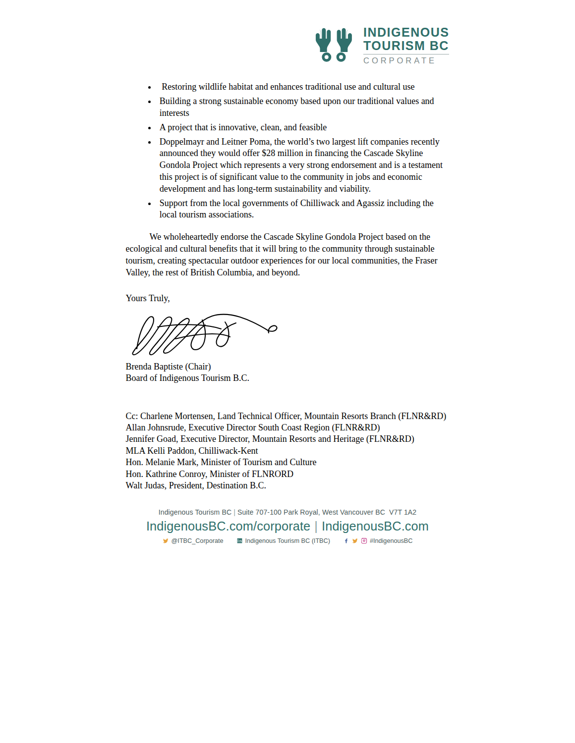INDIGENOUS TOURISM BC
CORPORATE
Restoring wildlife habitat and enhances traditional use and cultural use
Building a strong sustainable economy based upon our traditional values and interests
A project that is innovative, clean, and feasible
Doppelmayr and Leitner Poma, the world’s two largest lift companies recently announced they would offer $28 million in financing the Cascade Skyline Gondola Project which represents a very strong endorsement and is a testament this project is of significant value to the community in jobs and economic development and has long-term sustainability and viability.
Support from the local governments of Chilliwack and Agassiz including the local tourism associations.
We wholeheartedly endorse the Cascade Skyline Gondola Project based on the ecological and cultural benefits that it will bring to the community through sustainable tourism, creating spectacular outdoor experiences for our local communities, the Fraser Valley, the rest of British Columbia, and beyond.
Yours Truly,
Brenda Baptiste (Chair)
Board of Indigenous Tourism B.C.
Cc: Charlene Mortensen, Land Technical Officer, Mountain Resorts Branch (FLNR&RD)
Allan Johnsrude, Executive Director South Coast Region (FLNR&RD)
Jennifer Goad, Executive Director, Mountain Resorts and Heritage (FLNR&RD)
MLA Kelli Paddon, Chilliwack-Kent
Hon. Melanie Mark, Minister of Tourism and Culture
Hon. Kathrine Conroy, Minister of FLNRORD
Walt Judas, President, Destination B.C.
Indigenous Tourism BC|Suite 707-100 Park Royal, West Vancouver BC V7T 1A2
IndigenousBC.com/corporate|IndigenousBC.com
@ITBC_Corporate Indigenous Tourism BC (ITBC) #IndigenousBC